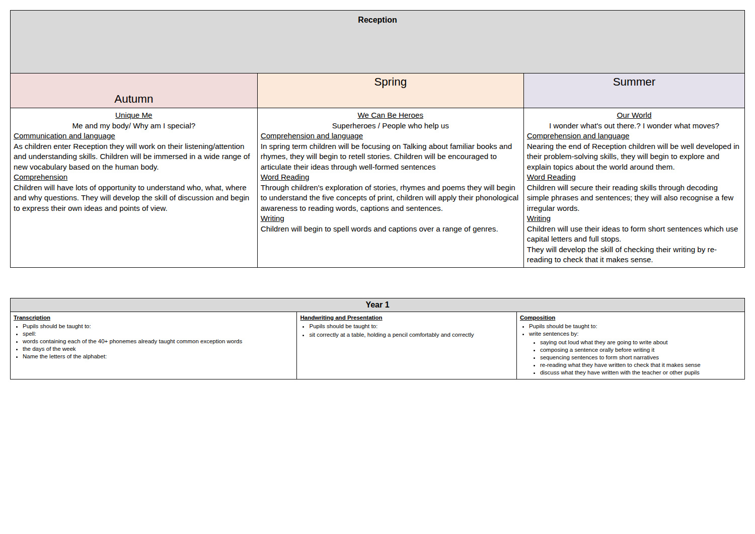| Reception |
| Autumn | Spring | Summer |
| Unique Me Me and my body/ Why am I special? Communication and language As children enter Reception they will work on their listening/attention and understanding skills. Children will be immersed in a wide range of new vocabulary based on the human body. Comprehension Children will have lots of opportunity to understand who, what, where and why questions. They will develop the skill of discussion and begin to express their own ideas and points of view. | We Can Be Heroes Superheroes / People who help us Comprehension and language In spring term children will be focusing on Talking about familiar books and rhymes, they will begin to retell stories. Children will be encouraged to articulate their ideas through well-formed sentences Word Reading Through children's exploration of stories, rhymes and poems they will begin to understand the five concepts of print, children will apply their phonological awareness to reading words, captions and sentences. Writing Children will begin to spell words and captions over a range of genres. | Our World I wonder what's out there.? I wonder what moves? Comprehension and language Nearing the end of Reception children will be well developed in their problem-solving skills, they will begin to explore and explain topics about the world around them. Word Reading Children will secure their reading skills through decoding simple phrases and sentences; they will also recognise a few irregular words. Writing Children will use their ideas to form short sentences which use capital letters and full stops. They will develop the skill of checking their writing by re-reading to check that it makes sense. |
| Year 1 |
| Transcription Pupils should be taught to: spell: words containing each of the 40+ phonemes already taught common exception words the days of the week Name the letters of the alphabet: | Handwriting and Presentation Pupils should be taught to: sit correctly at a table, holding a pencil comfortably and correctly | Composition Pupils should be taught to: write sentences by: saying out loud what they are going to write about composing a sentence orally before writing it sequencing sentences to form short narratives re-reading what they have written to check that it makes sense discuss what they have written with the teacher or other pupils |